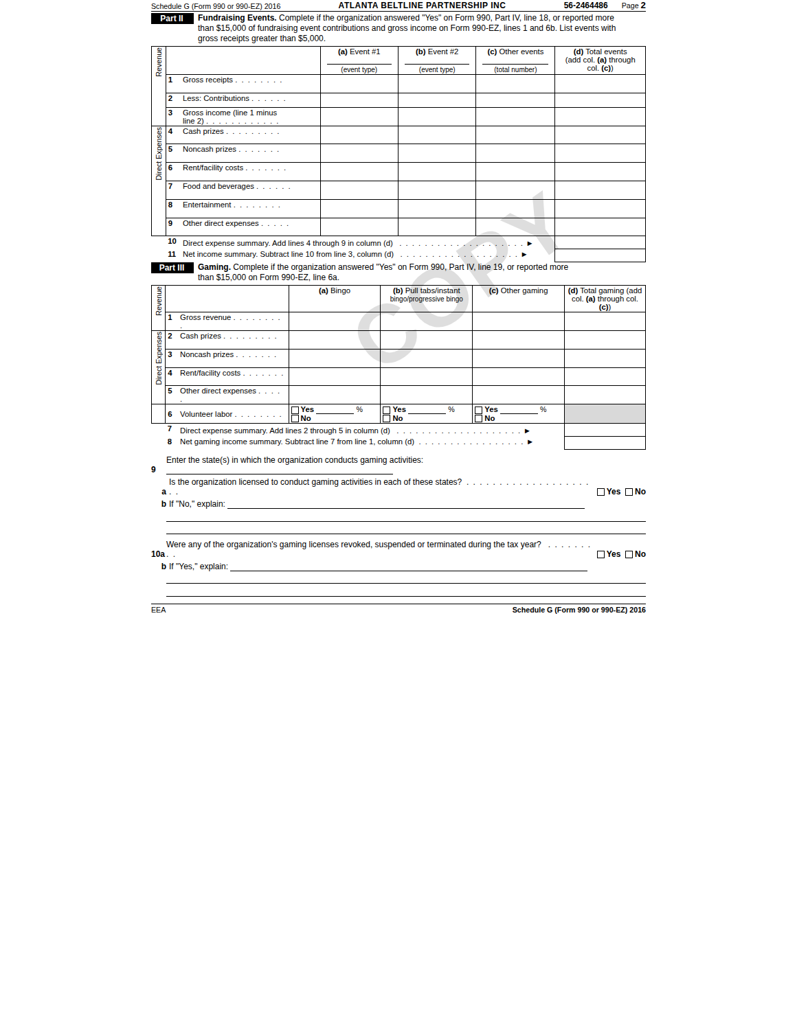COPY
Schedule G (Form 990 or 990-EZ) 2016
ATLANTA BELTLINE PARTNERSHIP INC
56-2464486
Page 2
Part II
Fundraising Events. Complete if the organization answered "Yes" on Form 990, Part IV, line 18, or reported more than $15,000 of fundraising event contributions and gross income on Form 990-EZ, lines 1 and 6b. List events with gross receipts greater than $5,000.
| Revenue | | | (a) Event #1 (event type) | (b) Event #2 (event type) | (c) Other events (total number) | (d) Total events (add col. (a) through col. (c) ) |
| 1 | Gross receipts . . . . . . . . | | | | |
| 2 | Less: Contributions . . . . . . | | | | |
| 3 | Gross income (line 1 minus line 2) . . . . . . . . . . . . | | | | |
| Direct Expenses | 4 | Cash prizes . . . . . . . . . | | | | |
| 5 | Noncash prizes . . . . . . . | | | | |
| 6 | Rent/facility costs . . . . . . . | | | | |
| 7 | Food and beverages . . . . . . | | | | |
| 8 | Entertainment . . . . . . . . | | | | |
| 9 | Other direct expenses . . . . . | | | | |
| | 10 | Direct expense summary. Add lines 4 through 9 in column (d) . . . . . . . . . . . . . . . . . . . . ► | |
| | 11 | Net income summary. Subtract line 10 from line 3, column (d) . . . . . . . . . . . . . . . . . . . ► | |
Part III
Gaming. Complete if the organization answered "Yes" on Form 990, Part IV, line 19, or reported more than $15,000 on Form 990-EZ, line 6a.
| Revenue | | | (a) Bingo | (b) Pull tabs/instant bingo/progressive bingo | (c) Other gaming | (d) Total gaming (add col. (a) through col. (c) ) |
| 1 | Gross revenue . . . . . . . . . | | | | |
| Direct Expenses | 2 | Cash prizes . . . . . . . . . | | | | |
| 3 | Noncash prizes . . . . . . . | | | | |
| 4 | Rent/facility costs . . . . . . . | | | | |
| 5 | Other direct expenses . . . . . | | | | |
| | 6 | Volunteer labor . . . . . . . . | Yes % No | Yes % No | Yes % No | |
| | 7 | Direct expense summary. Add lines 2 through 5 in column (d) . . . . . . . . . . . . . . . . . . . . ► | |
| | 8 | Net gaming income summary. Subtract line 7 from line 1, column (d) . . . . . . . . . . . . . . . . . ► | |
9
Enter the state(s) in which the organization conducts gaming activities:
a
Is the organization licensed to conduct gaming activities in each of these states? . . . . . . . . . . . . . . . . . . . . .
Yes No
b
If "No," explain:
10a
Were any of the organization's gaming licenses revoked, suspended or terminated during the tax year? . . . . . . . . .
Yes No
b
If "Yes," explain:
EEA
Schedule G (Form 990 or 990-EZ) 2016